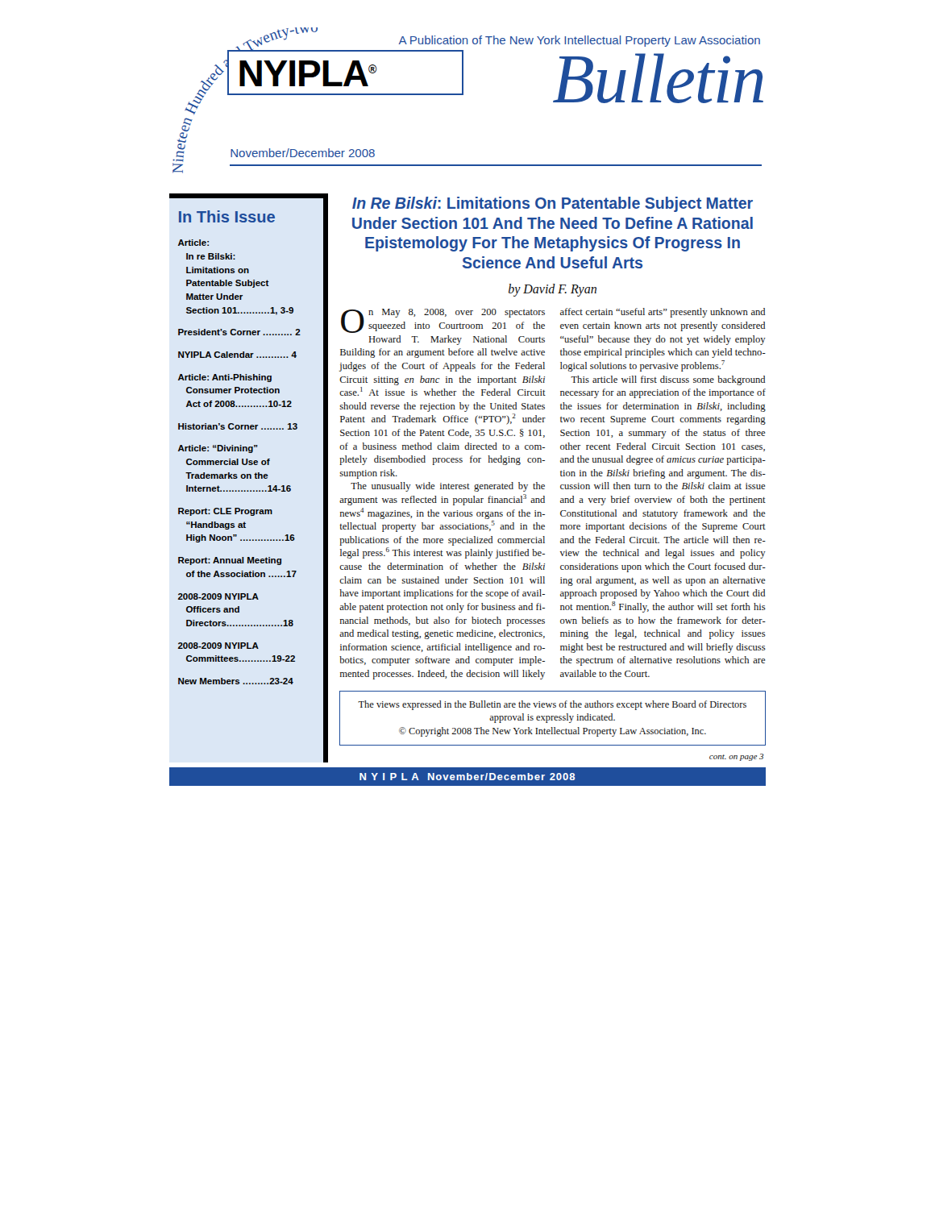A Publication of The New York Intellectual Property Law Association
Nineteen Hundred and Twenty-two
NYIPLA®
Bulletin
November/December 2008
In This Issue
Article:In re Bilski: Limitations on Patentable Subject Matter Under Section 101........... 1, 3-9
President’s Corner .......... 2
NYIPLA Calendar ........... 4
Article: Anti-PhishingConsumer Protection Act of 2008........... 10-12
Historian’s Corner ........ 13
Article: “Divining”Commercial Use of Trademarks on the Internet................ 14-16
Report: CLE Program“Handbags at High Noon” ............... 16
Report: Annual Meetingof the Association ...... 17
2008-2009 NYIPLAOfficers and Directors................... 18
2008-2009 NYIPLACommittees........... 19-22
New Members ......... 23-24
In Re Bilski: Limitations On Patentable Subject Matter Under Section 101 And The Need To Define A Rational Epistemology For The Metaphysics Of Progress In Science And Useful Arts
by David F. Ryan
On May 8, 2008, over 200 spectators squeezed into Courtroom 201 of the Howard T. Markey National Courts Building for an argument before all twelve active judges of the Court of Appeals for the Federal Circuit sitting en banc in the important Bilski case.1 At issue is whether the Federal Circuit should reverse the rejection by the United States Patent and Trademark Office (“PTO”),2 under Section 101 of the Patent Code, 35 U.S.C. § 101, of a business method claim directed to a completely disembodied process for hedging consumption risk.
The unusually wide interest generated by the argument was reflected in popular financial3 and news4 magazines, in the various organs of the intellectual property bar associations,5 and in the publications of the more specialized commercial legal press.6 This interest was plainly justified because the determination of whether the Bilski claim can be sustained under Section 101 will have important implications for the scope of available patent protection not only for business and financial methods, but also for biotech processes and medical testing, genetic medicine, electronics, information science, artificial intelligence and robotics, computer software and computer implemented processes. Indeed, the decision will likely affect certain “useful arts” presently unknown and even certain known arts not presently considered “useful” because they do not yet widely employ those empirical principles which can yield technological solutions to pervasive problems.7
This article will first discuss some background necessary for an appreciation of the importance of the issues for determination in Bilski, including two recent Supreme Court comments regarding Section 101, a summary of the status of three other recent Federal Circuit Section 101 cases, and the unusual degree of amicus curiae participation in the Bilski briefing and argument. The discussion will then turn to the Bilski claim at issue and a very brief overview of both the pertinent Constitutional and statutory framework and the more important decisions of the Supreme Court and the Federal Circuit. The article will then review the technical and legal issues and policy considerations upon which the Court focused during oral argument, as well as upon an alternative approach proposed by Yahoo which the Court did not mention.8 Finally, the author will set forth his own beliefs as to how the framework for determining the legal, technical and policy issues might best be restructured and will briefly discuss the spectrum of alternative resolutions which are available to the Court.
The views expressed in the Bulletin are the views of the authors except where Board of Directors approval is expressly indicated.
© Copyright 2008 The New York Intellectual Property Law Association, Inc.
cont. on page 3
N Y I P L A November/December 2008